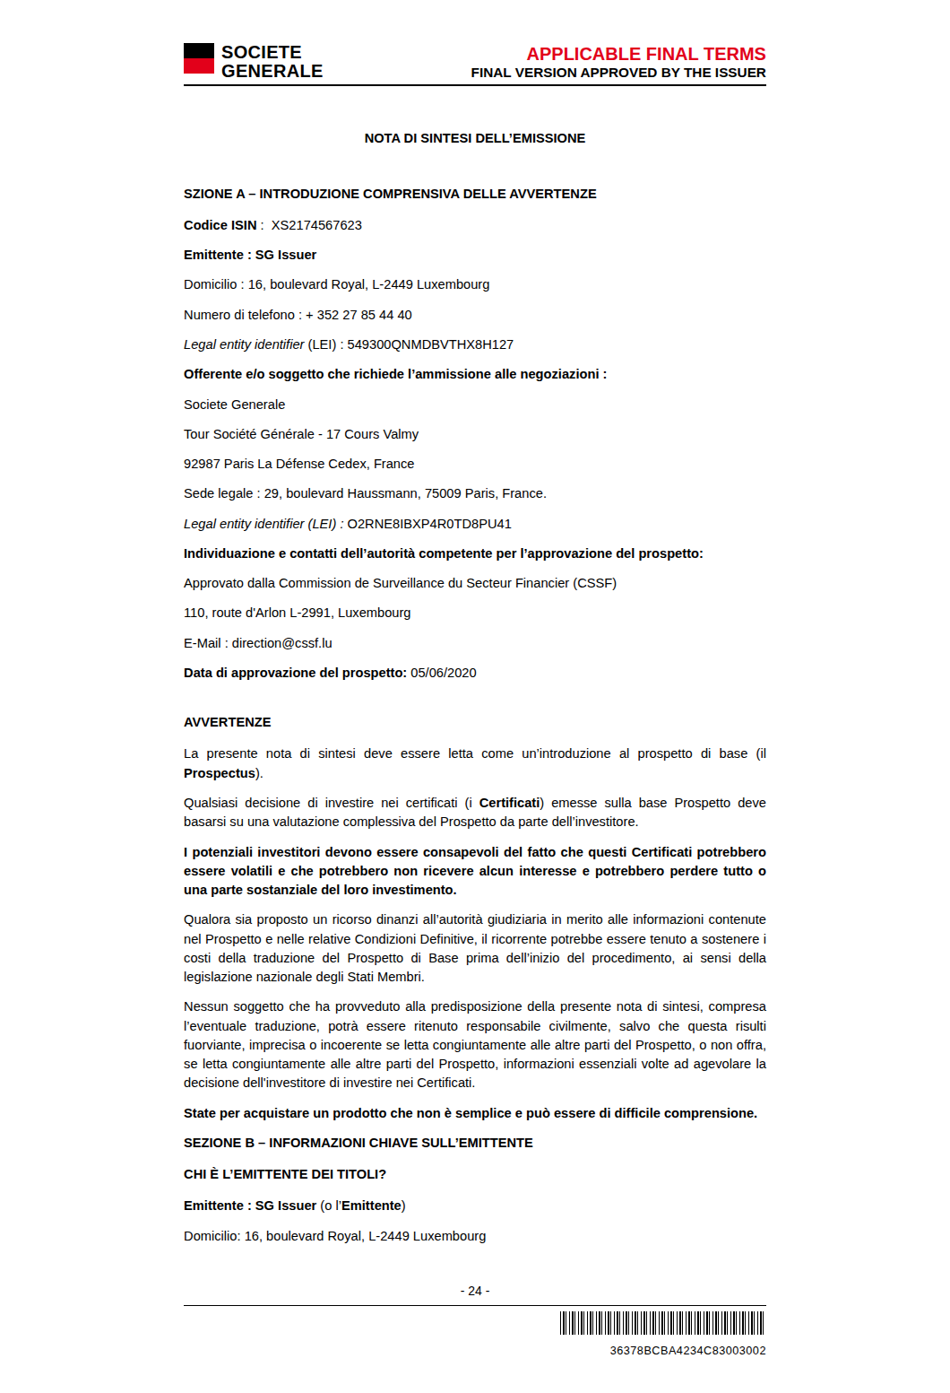SOCIETE
GENERALE
APPLICABLE FINAL TERMS
FINAL VERSION APPROVED BY THE ISSUER
NOTA DI SINTESI DELL’EMISSIONE
SZIONE A – INTRODUZIONE COMPRENSIVA DELLE AVVERTENZE
Codice ISIN : XS2174567623
Emittente : SG Issuer
Domicilio : 16, boulevard Royal, L-2449 Luxembourg
Numero di telefono : + 352 27 85 44 40
Legal entity identifier (LEI) : 549300QNMDBVTHX8H127
Offerente e/o soggetto che richiede l’ammissione alle negoziazioni :
Societe Generale
Tour Société Générale - 17 Cours Valmy
92987 Paris La Défense Cedex, France
Sede legale : 29, boulevard Haussmann, 75009 Paris, France.
Legal entity identifier (LEI) : O2RNE8IBXP4R0TD8PU41
Individuazione e contatti dell’autorità competente per l’approvazione del prospetto:
Approvato dalla Commission de Surveillance du Secteur Financier (CSSF)
110, route d'Arlon L-2991, Luxembourg
E-Mail : direction@cssf.lu
Data di approvazione del prospetto: 05/06/2020
AVVERTENZE
La presente nota di sintesi deve essere letta come un’introduzione al prospetto di base (il Prospectus).
Qualsiasi decisione di investire nei certificati (i Certificati) emesse sulla base Prospetto deve basarsi su una valutazione complessiva del Prospetto da parte dell’investitore.
I potenziali investitori devono essere consapevoli del fatto che questi Certificati potrebbero essere volatili e che potrebbero non ricevere alcun interesse e potrebbero perdere tutto o una parte sostanziale del loro investimento.
Qualora sia proposto un ricorso dinanzi all’autorità giudiziaria in merito alle informazioni contenute nel Prospetto e nelle relative Condizioni Definitive, il ricorrente potrebbe essere tenuto a sostenere i costi della traduzione del Prospetto di Base prima dell’inizio del procedimento, ai sensi della legislazione nazionale degli Stati Membri.
Nessun soggetto che ha provveduto alla predisposizione della presente nota di sintesi, compresa l’eventuale traduzione, potrà essere ritenuto responsabile civilmente, salvo che questa risulti fuorviante, imprecisa o incoerente se letta congiuntamente alle altre parti del Prospetto, o non offra, se letta congiuntamente alle altre parti del Prospetto, informazioni essenziali volte ad agevolare la decisione dell'investitore di investire nei Certificati.
State per acquistare un prodotto che non è semplice e può essere di difficile comprensione.
SEZIONE B – INFORMAZIONI CHIAVE SULL’EMITTENTE
CHI È L’EMITTENTE DEI TITOLI?
Emittente : SG Issuer (o l’Emittente)
Domicilio: 16, boulevard Royal, L-2449 Luxembourg
- 24 -
36378BCBA4234C83003002